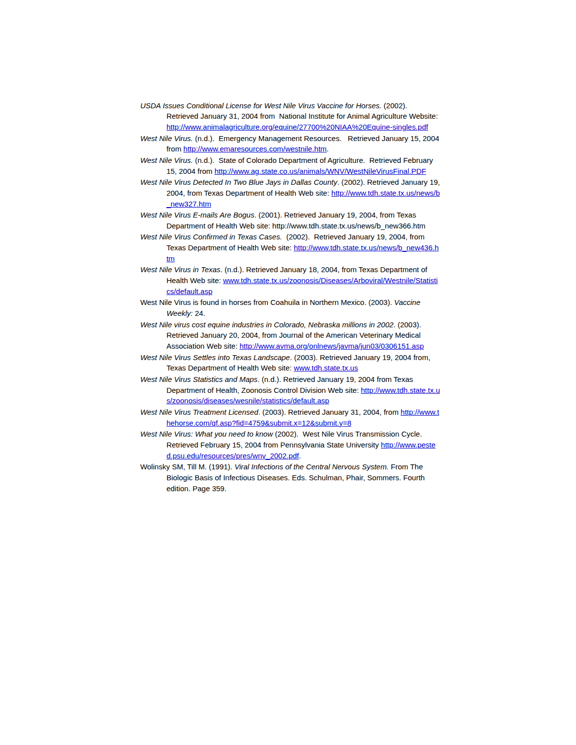USDA Issues Conditional License for West Nile Virus Vaccine for Horses. (2002). Retrieved January 31, 2004 from National Institute for Animal Agriculture Website: http://www.animalagriculture.org/equine/27700%20NIAA%20Equine-singles.pdf
West Nile Virus. (n.d.). Emergency Management Resources. Retrieved January 15, 2004 from http://www.emaresources.com/westnile.htm.
West Nile Virus. (n.d.). State of Colorado Department of Agriculture. Retrieved February 15, 2004 from http://www.ag.state.co.us/animals/WNV/WestNileVirusFinal.PDF
West Nile Virus Detected In Two Blue Jays in Dallas County. (2002). Retrieved January 19, 2004, from Texas Department of Health Web site: http://www.tdh.state.tx.us/news/b_new327.htm
West Nile Virus E-mails Are Bogus. (2001). Retrieved January 19, 2004, from Texas Department of Health Web site: http://www.tdh.state.tx.us/news/b_new366.htm
West Nile Virus Confirmed in Texas Cases. (2002). Retrieved January 19, 2004, from Texas Department of Health Web site: http://www.tdh.state.tx.us/news/b_new436.htm
West Nile Virus in Texas. (n.d.). Retrieved January 18, 2004, from Texas Department of Health Web site: www.tdh.state.tx.us/zoonosis/Diseases/Arboviral/Westnile/Statistics/default.asp
West Nile Virus is found in horses from Coahuila in Northern Mexico. (2003). Vaccine Weekly: 24.
West Nile virus cost equine industries in Colorado, Nebraska millions in 2002. (2003). Retrieved January 20, 2004, from Journal of the American Veterinary Medical Association Web site: http://www.avma.org/onlnews/javma/jun03/0306151.asp
West Nile Virus Settles into Texas Landscape. (2003). Retrieved January 19, 2004 from, Texas Department of Health Web site: www.tdh.state.tx.us
West Nile Virus Statistics and Maps. (n.d.). Retrieved January 19, 2004 from Texas Department of Health, Zoonosis Control Division Web site: http://www.tdh.state.tx.us/zoonosis/diseases/wesnile/statistics/default.asp
West Nile Virus Treatment Licensed. (2003). Retrieved January 31, 2004, from http://www.thehorse.com/qf.asp?fid=4759&submit.x=12&submit.y=8
West Nile Virus: What you need to know (2002). West Nile Virus Transmission Cycle. Retrieved February 15, 2004 from Pennsylvania State University http://www.pested.psu.edu/resources/pres/wnv_2002.pdf.
Wolinsky SM, Till M. (1991). Viral Infections of the Central Nervous System. From The Biologic Basis of Infectious Diseases. Eds. Schulman, Phair, Sommers. Fourth edition. Page 359.